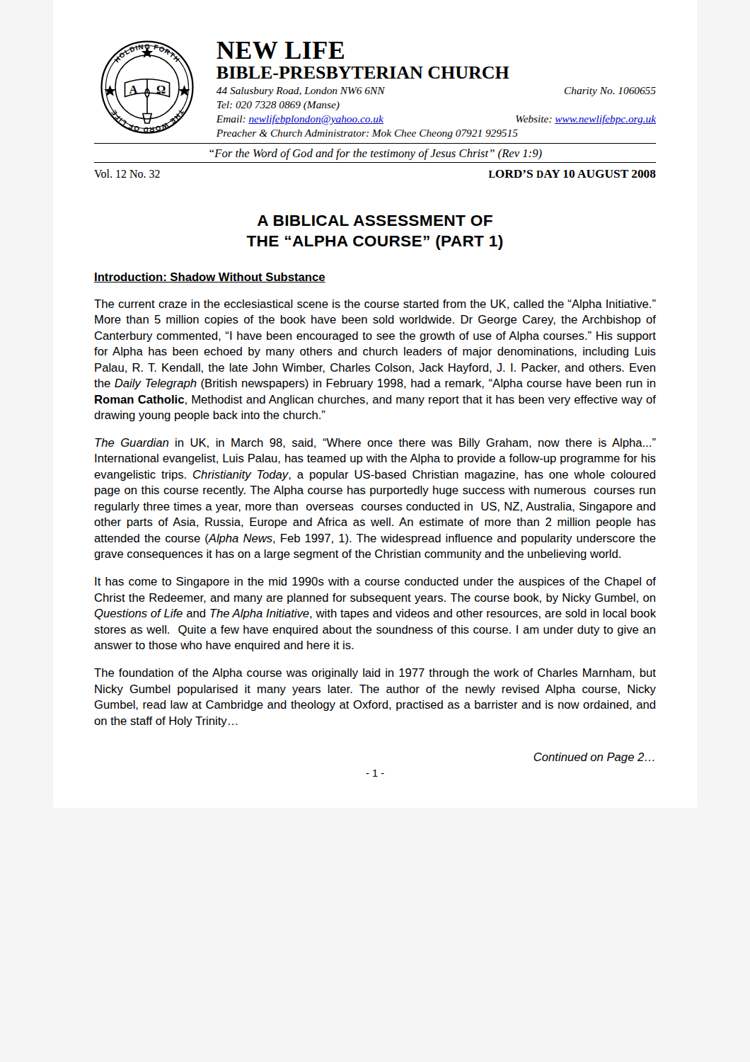HOLDING FORTH THE WORD OF LIFE A Ω
NEW LIFE
BIBLE-PRESBYTERIAN CHURCH
| 44 Salusbury Road, London NW6 6NN | Charity No. 1060655 |
| Tel: 020 7328 0869 (Manse) |
| Email: newlifebplondon@yahoo.co.uk | Website: www.newlifebpc.org.uk |
| Preacher & Church Administrator: Mok Chee Cheong 07921 929515 |
“For the Word of God and for the testimony of Jesus Christ” (Rev 1:9)
Vol. 12 No. 32
LORD’S DAY 10 AUGUST 2008
A BIBLICAL ASSESSMENT OF
THE “ALPHA COURSE” (PART 1)
Introduction: Shadow Without Substance
The current craze in the ecclesiastical scene is the course started from the UK, called the “Alpha Initiative.” More than 5 million copies of the book have been sold worldwide. Dr George Carey, the Archbishop of Canterbury commented, “I have been encouraged to see the growth of use of Alpha courses.” His support for Alpha has been echoed by many others and church leaders of major denominations, including Luis Palau, R. T. Kendall, the late John Wimber, Charles Colson, Jack Hayford, J. I. Packer, and others. Even the Daily Telegraph (British newspapers) in February 1998, had a remark, “Alpha course have been run in Roman Catholic, Methodist and Anglican churches, and many report that it has been very effective way of drawing young people back into the church.”
The Guardian in UK, in March 98, said, “Where once there was Billy Graham, now there is Alpha...” International evangelist, Luis Palau, has teamed up with the Alpha to provide a follow-up programme for his evangelistic trips. Christianity Today, a popular US-based Christian magazine, has one whole coloured page on this course recently. The Alpha course has purportedly huge success with numerous courses run regularly three times a year, more than overseas courses conducted in US, NZ, Australia, Singapore and other parts of Asia, Russia, Europe and Africa as well. An estimate of more than 2 million people has attended the course (Alpha News, Feb 1997, 1). The widespread influence and popularity underscore the grave consequences it has on a large segment of the Christian community and the unbelieving world.
It has come to Singapore in the mid 1990s with a course conducted under the auspices of the Chapel of Christ the Redeemer, and many are planned for subsequent years. The course book, by Nicky Gumbel, on Questions of Life and The Alpha Initiative, with tapes and videos and other resources, are sold in local book stores as well. Quite a few have enquired about the soundness of this course. I am under duty to give an answer to those who have enquired and here it is.
The foundation of the Alpha course was originally laid in 1977 through the work of Charles Marnham, but Nicky Gumbel popularised it many years later. The author of the newly revised Alpha course, Nicky Gumbel, read law at Cambridge and theology at Oxford, practised as a barrister and is now ordained, and on the staff of Holy Trinity…
Continued on Page 2…
- 1 -